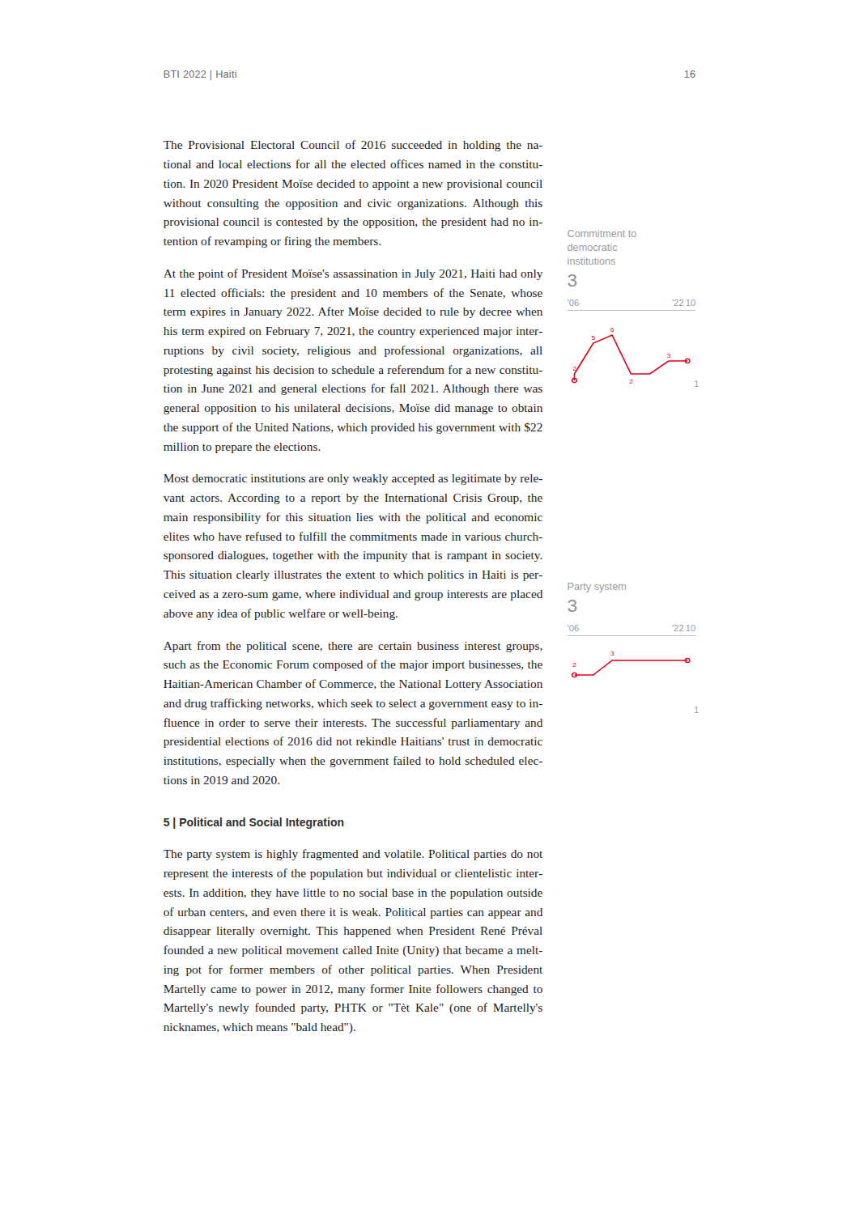BTI 2022 | Haiti 16
The Provisional Electoral Council of 2016 succeeded in holding the national and local elections for all the elected offices named in the constitution. In 2020 President Moïse decided to appoint a new provisional council without consulting the opposition and civic organizations. Although this provisional council is contested by the opposition, the president had no intention of revamping or firing the members.
At the point of President Moïse's assassination in July 2021, Haiti had only 11 elected officials: the president and 10 members of the Senate, whose term expires in January 2022. After Moïse decided to rule by decree when his term expired on February 7, 2021, the country experienced major interruptions by civil society, religious and professional organizations, all protesting against his decision to schedule a referendum for a new constitution in June 2021 and general elections for fall 2021. Although there was general opposition to his unilateral decisions, Moïse did manage to obtain the support of the United Nations, which provided his government with $22 million to prepare the elections.
Most democratic institutions are only weakly accepted as legitimate by relevant actors. According to a report by the International Crisis Group, the main responsibility for this situation lies with the political and economic elites who have refused to fulfill the commitments made in various church-sponsored dialogues, together with the impunity that is rampant in society. This situation clearly illustrates the extent to which politics in Haiti is perceived as a zero-sum game, where individual and group interests are placed above any idea of public welfare or well-being.
Apart from the political scene, there are certain business interest groups, such as the Economic Forum composed of the major import businesses, the Haitian-American Chamber of Commerce, the National Lottery Association and drug trafficking networks, which seek to select a government easy to influence in order to serve their interests. The successful parliamentary and presidential elections of 2016 did not rekindle Haitians' trust in democratic institutions, especially when the government failed to hold scheduled elections in 2019 and 2020.
5 | Political and Social Integration
The party system is highly fragmented and volatile. Political parties do not represent the interests of the population but individual or clientelistic interests. In addition, they have little to no social base in the population outside of urban centers, and even there it is weak. Political parties can appear and disappear literally overnight. This happened when President René Préval founded a new political movement called Inite (Unity) that became a melting pot for former members of other political parties. When President Martelly came to power in 2012, many former Inite followers changed to Martelly's newly founded party, PHTK or "Tèt Kale" (one of Martelly's nicknames, which means "bald head").
Commitment to
democratic
institutions
3
'06 '2210
2 5 6 2 3
1
Party system
3
'06 '2210
2 3
1